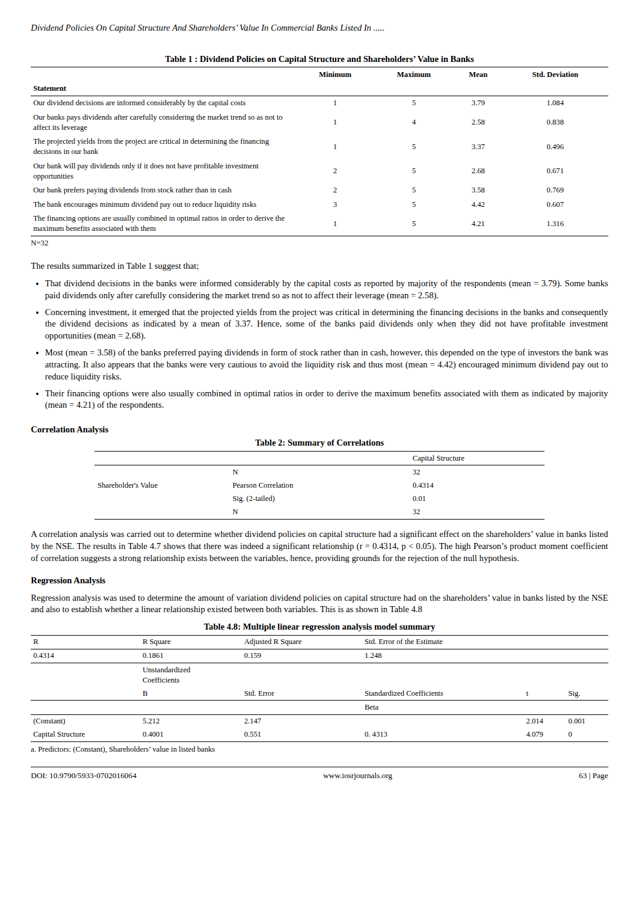Dividend Policies On Capital Structure And Shareholders’ Value In Commercial Banks Listed In .....
Table 1 : Dividend Policies on Capital Structure and Shareholders’ Value in Banks
| | Minimum | Maximum | Mean | Std. Deviation |
| --- | --- | --- | --- | --- |
| Statement | | | | |
| Our dividend decisions are informed considerably by the capital costs | 1 | 5 | 3.79 | 1.084 |
| Our banks pays dividends after carefully considering the market trend so as not to affect its leverage | 1 | 4 | 2.58 | 0.838 |
| The projected yields from the project are critical in determining the financing decisions in our bank | 1 | 5 | 3.37 | 0.496 |
| Our bank will pay dividends only if it does not have profitable investment opportunities | 2 | 5 | 2.68 | 0.671 |
| Our bank prefers paying dividends from stock rather than in cash | 2 | 5 | 3.58 | 0.769 |
| The bank encourages minimum dividend pay out to reduce liquidity risks | 3 | 5 | 4.42 | 0.607 |
| The financing options are usually combined in optimal ratios in order to derive the maximum benefits associated with them | 1 | 5 | 4.21 | 1.316 |
N=32
The results summarized in Table 1 suggest that;
That dividend decisions in the banks were informed considerably by the capital costs as reported by majority of the respondents (mean = 3.79). Some banks paid dividends only after carefully considering the market trend so as not to affect their leverage (mean = 2.58).
Concerning investment, it emerged that the projected yields from the project was critical in determining the financing decisions in the banks and consequently the dividend decisions as indicated by a mean of 3.37. Hence, some of the banks paid dividends only when they did not have profitable investment opportunities (mean = 2.68).
Most (mean = 3.58) of the banks preferred paying dividends in form of stock rather than in cash, however, this depended on the type of investors the bank was attracting. It also appears that the banks were very cautious to avoid the liquidity risk and thus most (mean = 4.42) encouraged minimum dividend pay out to reduce liquidity risks.
Their financing options were also usually combined in optimal ratios in order to derive the maximum benefits associated with them as indicated by majority (mean = 4.21) of the respondents.
Correlation Analysis
Table 2: Summary of Correlations
| | | Capital Structure |
| | N | 32 |
| Shareholder's Value | Pearson Correlation | 0.4314 |
| | Sig. (2-tailed) | 0.01 |
| | N | 32 |
A correlation analysis was carried out to determine whether dividend policies on capital structure had a significant effect on the shareholders’ value in banks listed by the NSE. The results in Table 4.7 shows that there was indeed a significant relationship (r = 0.4314, p < 0.05). The high Pearson’s product moment coefficient of correlation suggests a strong relationship exists between the variables, hence, providing grounds for the rejection of the null hypothesis.
Regression Analysis
Regression analysis was used to determine the amount of variation dividend policies on capital structure had on the shareholders’ value in banks listed by the NSE and also to establish whether a linear relationship existed between both variables. This is as shown in Table 4.8
Table 4.8: Multiple linear regression analysis model summary
| R | R Square | Adjusted R Square | Std. Error of the Estimate |
| 0.4314 | 0.1861 | 0.159 | 1.248 |
| | Unstandardized Coefficients | | | | | |
| | B | Std. Error | Standardized Coefficients | t | Sig. |
| | | | Beta | | |
| (Constant) | 5.212 | 2.147 | | 2.014 | 0.001 |
| Capital Structure | 0.4001 | 0.551 | 0. 4313 | 4.079 | 0 |
a. Predictors: (Constant), Shareholders’ value in listed banks
DOI: 10.9790/5933-0702016064 www.iosrjournals.org 63 | Page